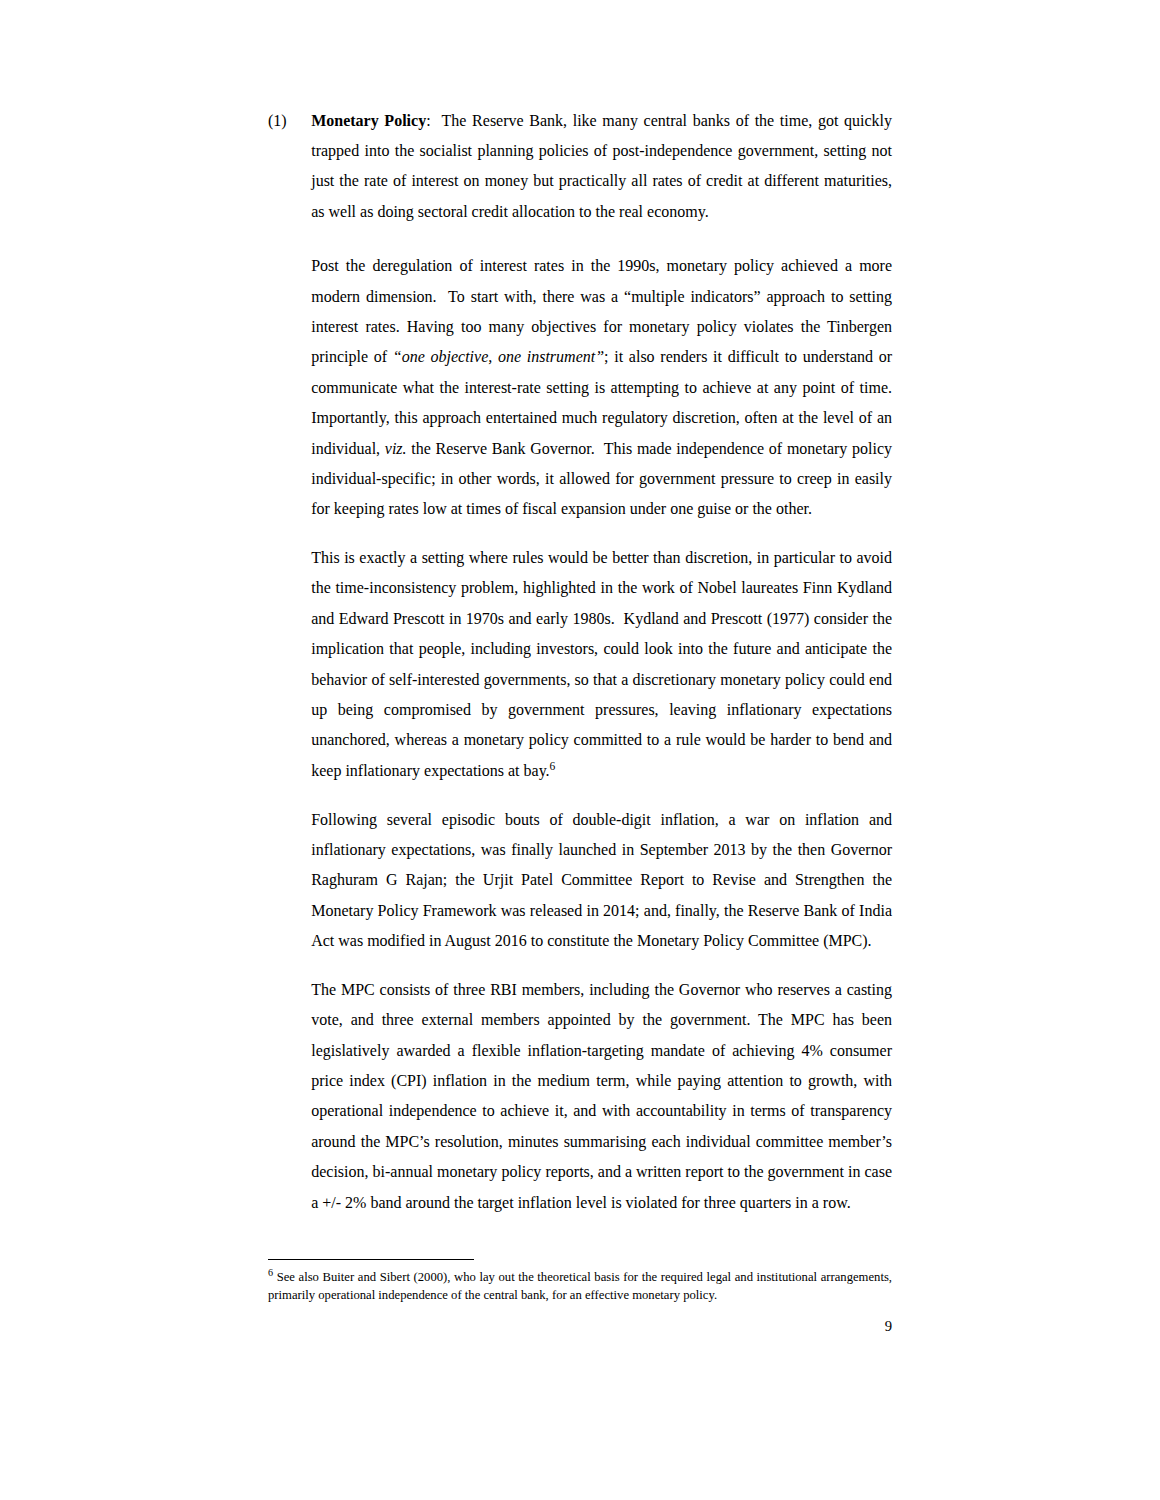(1)
Monetary Policy: The Reserve Bank, like many central banks of the time, got quickly trapped into the socialist planning policies of post-independence government, setting not just the rate of interest on money but practically all rates of credit at different maturities, as well as doing sectoral credit allocation to the real economy.
Post the deregulation of interest rates in the 1990s, monetary policy achieved a more modern dimension. To start with, there was a “multiple indicators” approach to setting interest rates. Having too many objectives for monetary policy violates the Tinbergen principle of “one objective, one instrument”; it also renders it difficult to understand or communicate what the interest-rate setting is attempting to achieve at any point of time. Importantly, this approach entertained much regulatory discretion, often at the level of an individual, viz. the Reserve Bank Governor. This made independence of monetary policy individual-specific; in other words, it allowed for government pressure to creep in easily for keeping rates low at times of fiscal expansion under one guise or the other.
This is exactly a setting where rules would be better than discretion, in particular to avoid the time-inconsistency problem, highlighted in the work of Nobel laureates Finn Kydland and Edward Prescott in 1970s and early 1980s. Kydland and Prescott (1977) consider the implication that people, including investors, could look into the future and anticipate the behavior of self-interested governments, so that a discretionary monetary policy could end up being compromised by government pressures, leaving inflationary expectations unanchored, whereas a monetary policy committed to a rule would be harder to bend and keep inflationary expectations at bay.6
Following several episodic bouts of double-digit inflation, a war on inflation and inflationary expectations, was finally launched in September 2013 by the then Governor Raghuram G Rajan; the Urjit Patel Committee Report to Revise and Strengthen the Monetary Policy Framework was released in 2014; and, finally, the Reserve Bank of India Act was modified in August 2016 to constitute the Monetary Policy Committee (MPC).
The MPC consists of three RBI members, including the Governor who reserves a casting vote, and three external members appointed by the government. The MPC has been legislatively awarded a flexible inflation-targeting mandate of achieving 4% consumer price index (CPI) inflation in the medium term, while paying attention to growth, with operational independence to achieve it, and with accountability in terms of transparency around the MPC’s resolution, minutes summarising each individual committee member’s decision, bi-annual monetary policy reports, and a written report to the government in case a +/- 2% band around the target inflation level is violated for three quarters in a row.
6 See also Buiter and Sibert (2000), who lay out the theoretical basis for the required legal and institutional arrangements, primarily operational independence of the central bank, for an effective monetary policy.
9